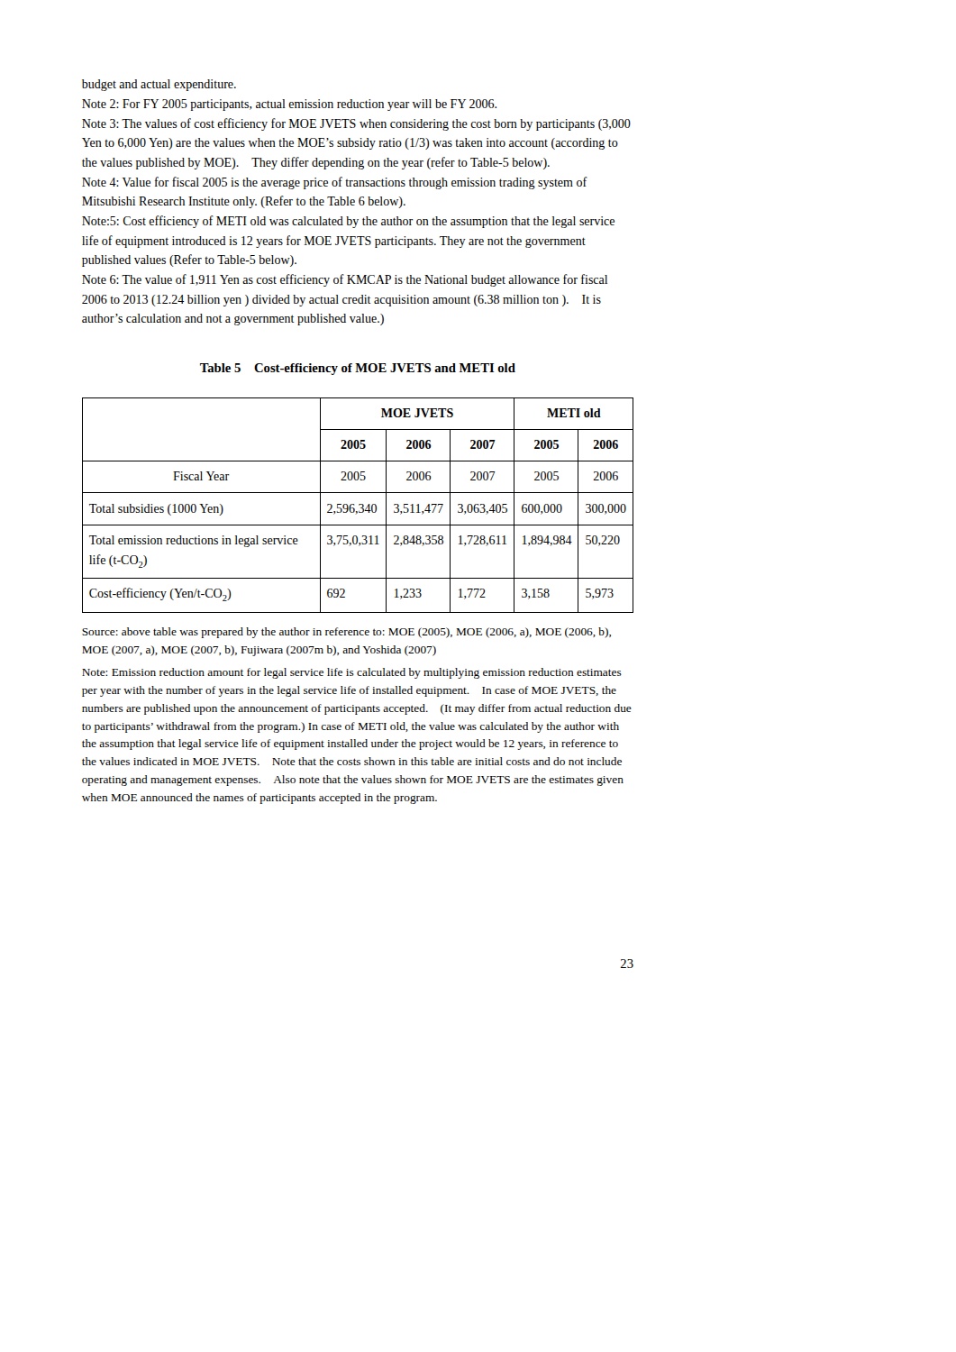budget and actual expenditure.
Note 2: For FY 2005 participants, actual emission reduction year will be FY 2006.
Note 3: The values of cost efficiency for MOE JVETS when considering the cost born by participants (3,000 Yen to 6,000 Yen) are the values when the MOE’s subsidy ratio (1/3) was taken into account (according to the values published by MOE). They differ depending on the year (refer to Table-5 below).
Note 4: Value for fiscal 2005 is the average price of transactions through emission trading system of Mitsubishi Research Institute only. (Refer to the Table 6 below).
Note:5: Cost efficiency of METI old was calculated by the author on the assumption that the legal service life of equipment introduced is 12 years for MOE JVETS participants. They are not the government published values (Refer to Table-5 below).
Note 6: The value of 1,911 Yen as cost efficiency of KMCAP is the National budget allowance for fiscal 2006 to 2013 (12.24 billion yen ) divided by actual credit acquisition amount (6.38 million ton ). It is author’s calculation and not a government published value.)
Table 5 Cost-efficiency of MOE JVETS and METI old
| | MOE JVETS | METI old |
| --- | --- | --- |
| 2005 | 2006 | 2007 | 2005 | 2006 |
| Fiscal Year | 2005 | 2006 | 2007 | 2005 | 2006 |
| Total subsidies (1000 Yen) | 2,596,340 | 3,511,477 | 3,063,405 | 600,000 | 300,000 |
| Total emission reductions in legal service life (t-CO 2 ) | 3,75,0,311 | 2,848,358 | 1,728,611 | 1,894,984 | 50,220 |
| Cost-efficiency (Yen/t-CO 2 ) | 692 | 1,233 | 1,772 | 3,158 | 5,973 |
Source: above table was prepared by the author in reference to: MOE (2005), MOE (2006, a), MOE (2006, b), MOE (2007, a), MOE (2007, b), Fujiwara (2007m b), and Yoshida (2007)
Note: Emission reduction amount for legal service life is calculated by multiplying emission reduction estimates per year with the number of years in the legal service life of installed equipment. In case of MOE JVETS, the numbers are published upon the announcement of participants accepted. (It may differ from actual reduction due to participants’ withdrawal from the program.) In case of METI old, the value was calculated by the author with the assumption that legal service life of equipment installed under the project would be 12 years, in reference to the values indicated in MOE JVETS. Note that the costs shown in this table are initial costs and do not include operating and management expenses. Also note that the values shown for MOE JVETS are the estimates given when MOE announced the names of participants accepted in the program.
23